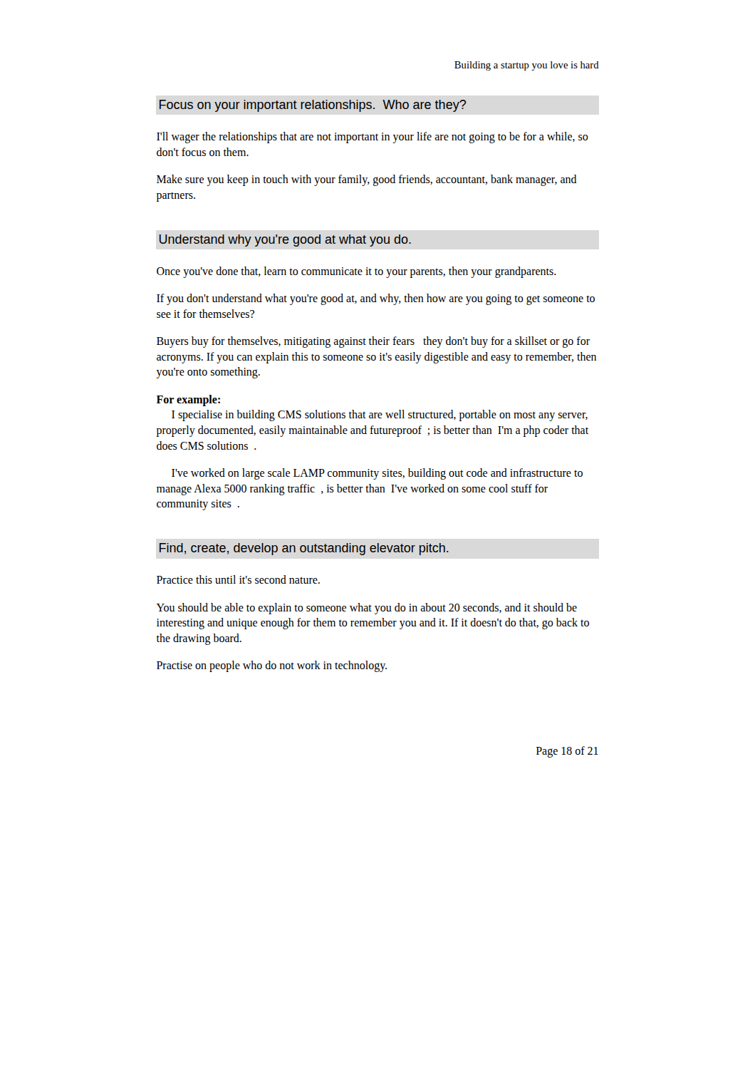Building a startup you love is hard
Focus on your important relationships. Who are they?
I'll wager the relationships that are not important in your life are not going to be for a while, so don't focus on them.
Make sure you keep in touch with your family, good friends, accountant, bank manager, and partners.
Understand why you're good at what you do.
Once you've done that, learn to communicate it to your parents, then your grandparents.
If you don't understand what you're good at, and why, then how are you going to get someone to see it for themselves?
Buyers buy for themselves, mitigating against their fears they don't buy for a skillset or go for acronyms. If you can explain this to someone so it's easily digestible and easy to remember, then you're onto something.
For example:
I specialise in building CMS solutions that are well structured, portable on most any server, properly documented, easily maintainable and futureproof ; is better than I'm a php coder that does CMS solutions .
I've worked on large scale LAMP community sites, building out code and infrastructure to manage Alexa 5000 ranking traffic , is better than I've worked on some cool stuff for community sites .
Find, create, develop an outstanding elevator pitch.
Practice this until it's second nature.
You should be able to explain to someone what you do in about 20 seconds, and it should be interesting and unique enough for them to remember you and it. If it doesn't do that, go back to the drawing board.
Practise on people who do not work in technology.
Page 18 of 21